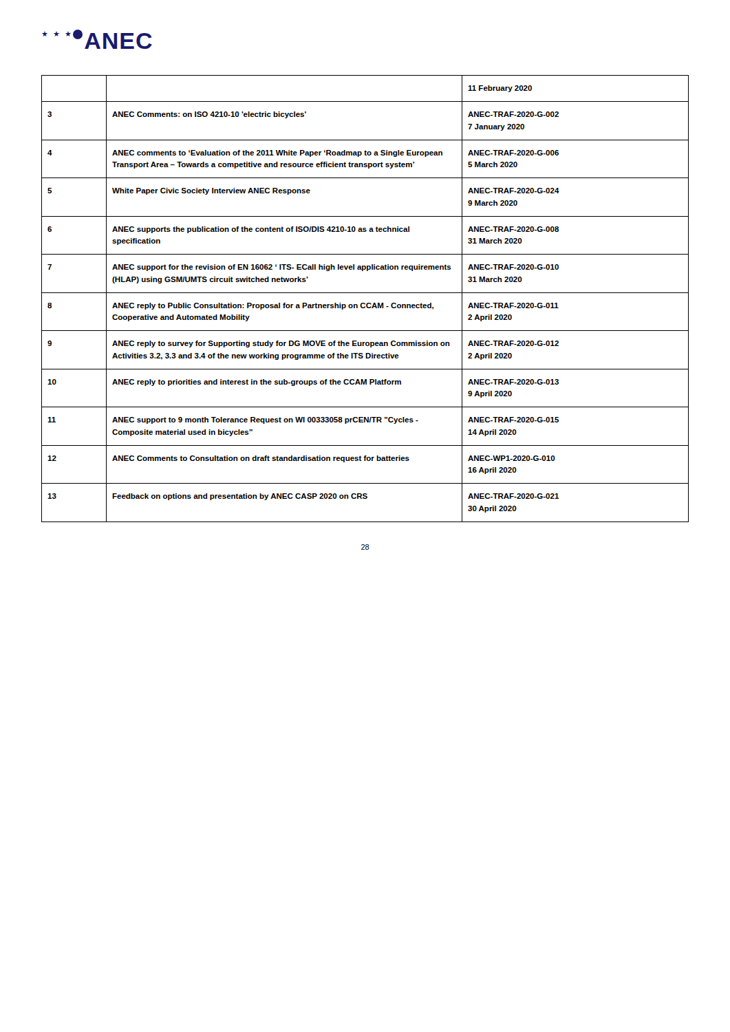★ ★ ★ ANEC
| | | 11 February 2020 |
| 3 | ANEC Comments: on ISO 4210-10 'electric bicycles' | ANEC-TRAF-2020-G-002 7 January 2020 |
| 4 | ANEC comments to ‘Evaluation of the 2011 White Paper ‘Roadmap to a Single European Transport Area – Towards a competitive and resource efficient transport system’ | ANEC-TRAF-2020-G-006 5 March 2020 |
| 5 | White Paper Civic Society Interview ANEC Response | ANEC-TRAF-2020-G-024 9 March 2020 |
| 6 | ANEC supports the publication of the content of ISO/DIS 4210-10 as a technical specification | ANEC-TRAF-2020-G-008 31 March 2020 |
| 7 | ANEC support for the revision of EN 16062 ‘ ITS- ECall high level application requirements (HLAP) using GSM/UMTS circuit switched networks’ | ANEC-TRAF-2020-G-010 31 March 2020 |
| 8 | ANEC reply to Public Consultation: Proposal for a Partnership on CCAM - Connected, Cooperative and Automated Mobility | ANEC-TRAF-2020-G-011 2 April 2020 |
| 9 | ANEC reply to survey for Supporting study for DG MOVE of the European Commission on Activities 3.2, 3.3 and 3.4 of the new working programme of the ITS Directive | ANEC-TRAF-2020-G-012 2 April 2020 |
| 10 | ANEC reply to priorities and interest in the sub-groups of the CCAM Platform | ANEC-TRAF-2020-G-013 9 April 2020 |
| 11 | ANEC support to 9 month Tolerance Request on WI 00333058 prCEN/TR "Cycles - Composite material used in bicycles” | ANEC-TRAF-2020-G-015 14 April 2020 |
| 12 | ANEC Comments to Consultation on draft standardisation request for batteries | ANEC-WP1-2020-G-010 16 April 2020 |
| 13 | Feedback on options and presentation by ANEC CASP 2020 on CRS | ANEC-TRAF-2020-G-021 30 April 2020 |
28